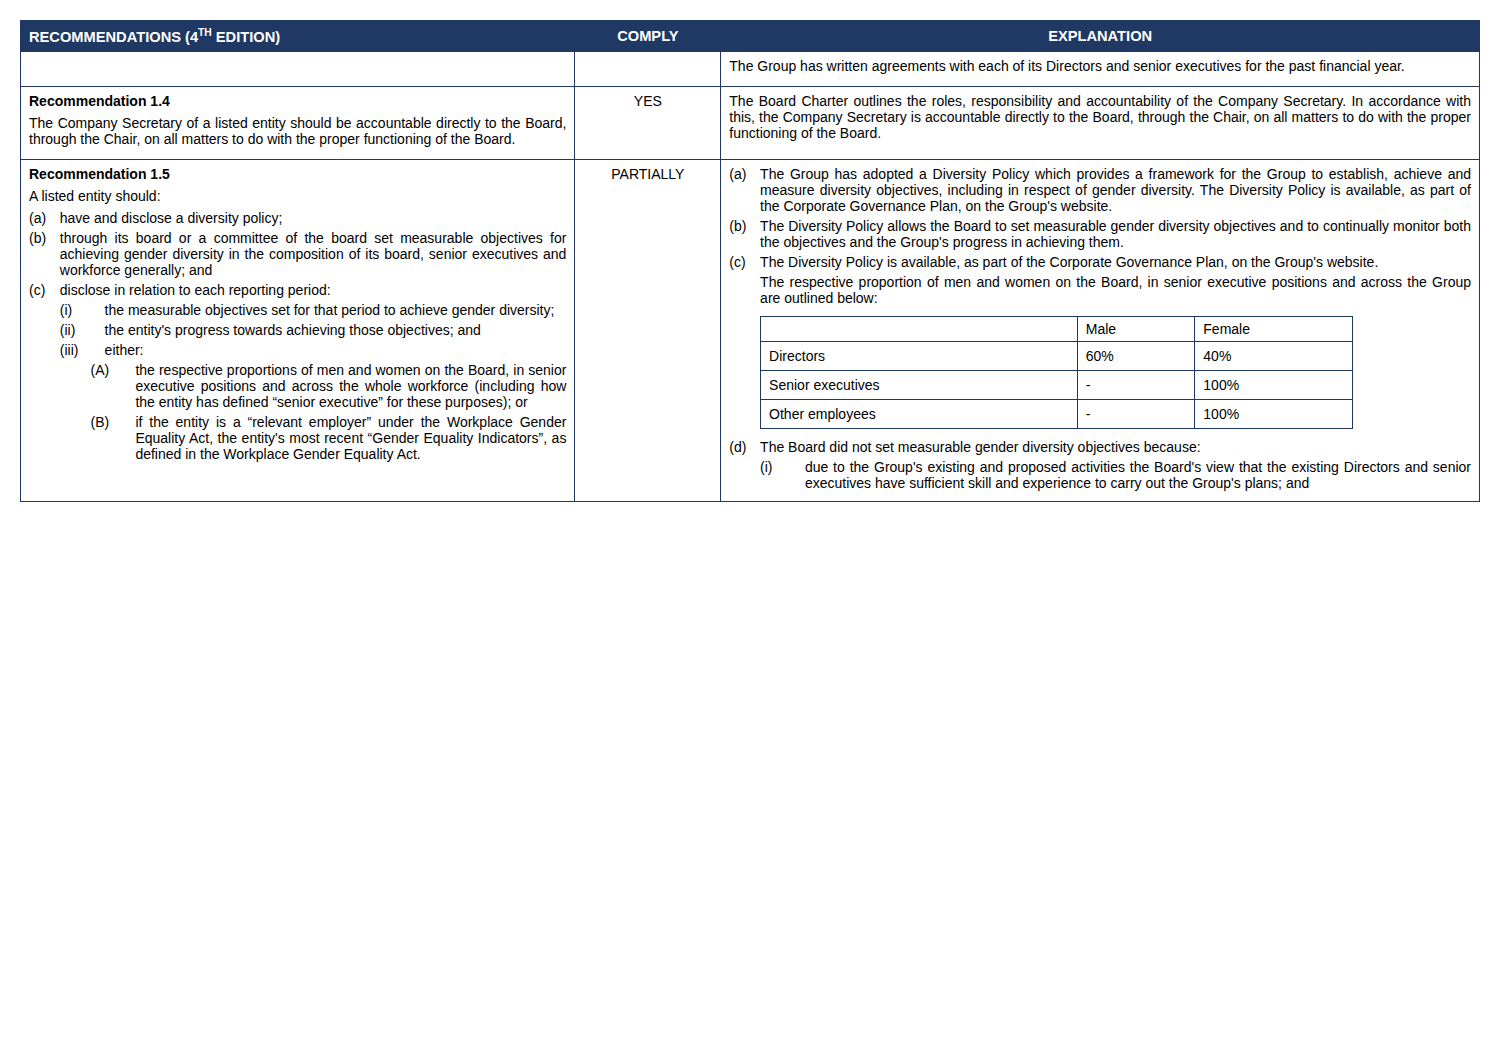| RECOMMENDATIONS (4 TH EDITION) | COMPLY | EXPLANATION |
| --- | --- | --- |
| | | The Group has written agreements with each of its Directors and senior executives for the past financial year. |
| Recommendation 1.4 The Company Secretary of a listed entity should be accountable directly to the Board, through the Chair, on all matters to do with the proper functioning of the Board. | YES | The Board Charter outlines the roles, responsibility and accountability of the Company Secretary. In accordance with this, the Company Secretary is accountable directly to the Board, through the Chair, on all matters to do with the proper functioning of the Board. |
| Recommendation 1.5 A listed entity should: (a) have and disclose a diversity policy; (b) through its board or a committee of the board set measurable objectives for achieving gender diversity in the composition of its board, senior executives and workforce generally; and (c) disclose in relation to each reporting period: (i) the measurable objectives set for that period to achieve gender diversity; (ii) the entity's progress towards achieving those objectives; and (iii) either: (A) the respective proportions of men and women on the Board, in senior executive positions and across the whole workforce (including how the entity has defined “senior executive” for these purposes); or (B) if the entity is a “relevant employer” under the Workplace Gender Equality Act, the entity's most recent “Gender Equality Indicators”, as defined in the Workplace Gender Equality Act. | PARTIALLY | (a) The Group has adopted a Diversity Policy which provides a framework for the Group to establish, achieve and measure diversity objectives, including in respect of gender diversity. The Diversity Policy is available, as part of the Corporate Governance Plan, on the Group's website. (b) The Diversity Policy allows the Board to set measurable gender diversity objectives and to continually monitor both the objectives and the Group's progress in achieving them. (c) The Diversity Policy is available, as part of the Corporate Governance Plan, on the Group's website. The respective proportion of men and women on the Board, in senior executive positions and across the Group are outlined below: / / Male / Female / / --- / --- / --- / / Directors / 60% / 40% / / Senior executives / - / 100% / / Other employees / - / 100% / (d) The Board did not set measurable gender diversity objectives because: (i) due to the Group's existing and proposed activities the Board's view that the existing Directors and senior executives have sufficient skill and experience to carry out the Group's plans; and |